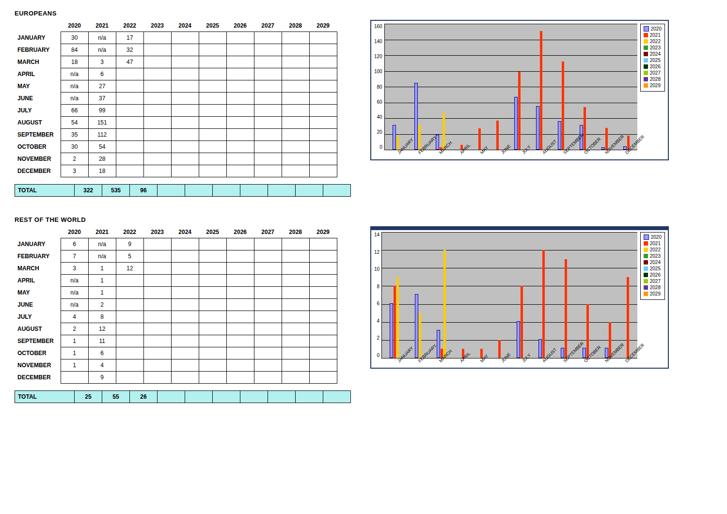EUROPEANS
| | 2020 | 2021 | 2022 | 2023 | 2024 | 2025 | 2026 | 2027 | 2028 | 2029 |
| --- | --- | --- | --- | --- | --- | --- | --- | --- | --- | --- |
| JANUARY | 30 | n/a | 17 | | | | | | | |
| FEBRUARY | 84 | n/a | 32 | | | | | | | |
| MARCH | 18 | 3 | 47 | | | | | | | |
| APRIL | n/a | 6 | | | | | | | | |
| MAY | n/a | 27 | | | | | | | | |
| JUNE | n/a | 37 | | | | | | | | |
| JULY | 66 | 99 | | | | | | | | |
| AUGUST | 54 | 151 | | | | | | | | |
| SEPTEMBER | 35 | 112 | | | | | | | | |
| OCTOBER | 30 | 54 | | | | | | | | |
| NOVEMBER | 2 | 28 | | | | | | | | |
| DECEMBER | 3 | 18 | | | | | | | | |
| TOTAL | 322 | 535 | 96 | | | | | | | |
160 140 120 100 80 60 40 20 0
JANUARY FEBRUARY MARCH APRIL MAY JUNE JULY AUGUST SEPTEMBER OCTOBER NOVEMBER DECEMBER
2020
2021
2022
2023
2024
2025
2026
2027
2028
2029
REST OF THE WORLD
| | 2020 | 2021 | 2022 | 2023 | 2024 | 2025 | 2026 | 2027 | 2028 | 2029 |
| --- | --- | --- | --- | --- | --- | --- | --- | --- | --- | --- |
| JANUARY | 6 | n/a | 9 | | | | | | | |
| FEBRUARY | 7 | n/a | 5 | | | | | | | |
| MARCH | 3 | 1 | 12 | | | | | | | |
| APRIL | n/a | 1 | | | | | | | | |
| MAY | n/a | 1 | | | | | | | | |
| JUNE | n/a | 2 | | | | | | | | |
| JULY | 4 | 8 | | | | | | | | |
| AUGUST | 2 | 12 | | | | | | | | |
| SEPTEMBER | 1 | 11 | | | | | | | | |
| OCTOBER | 1 | 6 | | | | | | | | |
| NOVEMBER | 1 | 4 | | | | | | | | |
| DECEMBER | | 9 | | | | | | | | |
| TOTAL | 25 | 55 | 26 | | | | | | | |
14 12 10 8 6 4 2 0
JANUARY FEBRUARY MARCH APRIL MAY JUNE JULY AUGUST SEPTEMBER OCTOBER NOVEMBER DECEMBER
2020
2021
2022
2023
2024
2025
2026
2027
2028
2029